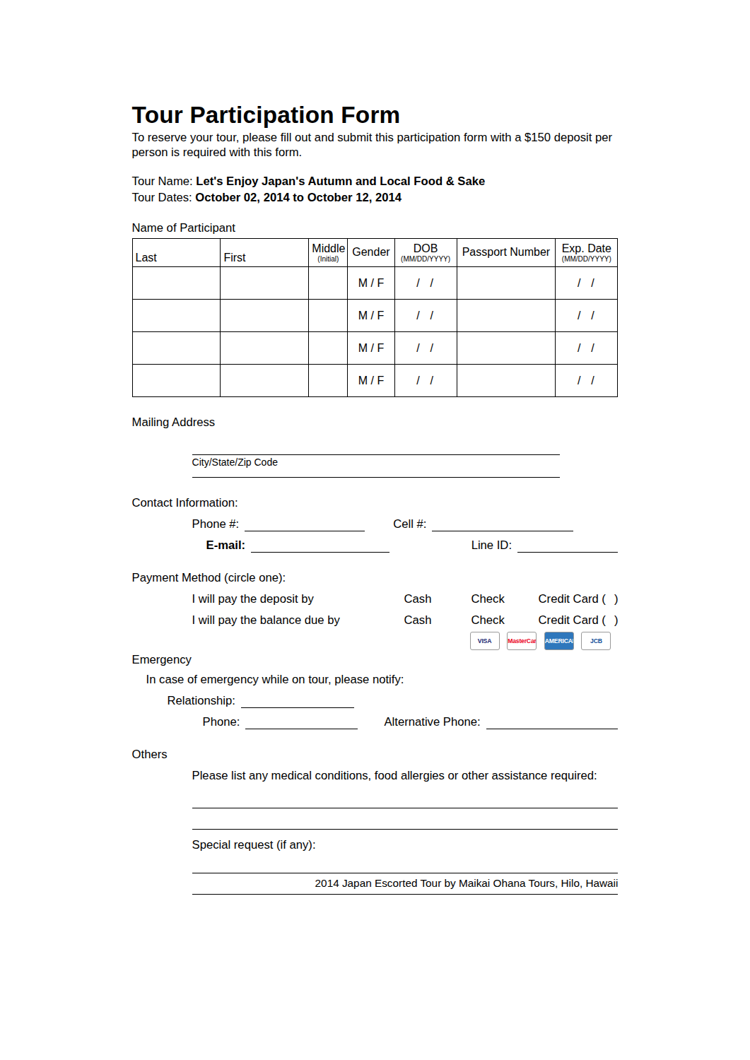Tour Participation Form
To reserve your tour, please fill out and submit this participation form with a $150 deposit per person is required with this form.
Tour Name: Let's Enjoy Japan's Autumn and Local Food & Sake
Tour Dates: October 02, 2014 to October 12, 2014
Name of Participant
| Last | First | Middle (Initial) | Gender | DOB (MM/DD/YYYY) | Passport Number | Exp. Date (MM/DD/YYYY) |
| --- | --- | --- | --- | --- | --- | --- |
| | | | M / F | / / | | / / |
| | | | M / F | / / | | / / |
| | | | M / F | / / | | / / |
| | | | M / F | / / | | / / |
Mailing Address
City/State/Zip Code
Contact Information:
Phone #: Cell #:
E-mail: Line ID:
Payment Method (circle one):
I will pay the deposit by Cash Check Credit Card ()
I will pay the balance due by Cash Check Credit Card ()
VISA MasterCard AMERICAN
EXPRESS JCB
Emergency
In case of emergency while on tour, please notify:
Relationship:
Phone: Alternative Phone:
Others
Please list any medical conditions, food allergies or other assistance required:
Special request (if any):
2014 Japan Escorted Tour by Maikai Ohana Tours, Hilo, Hawaii